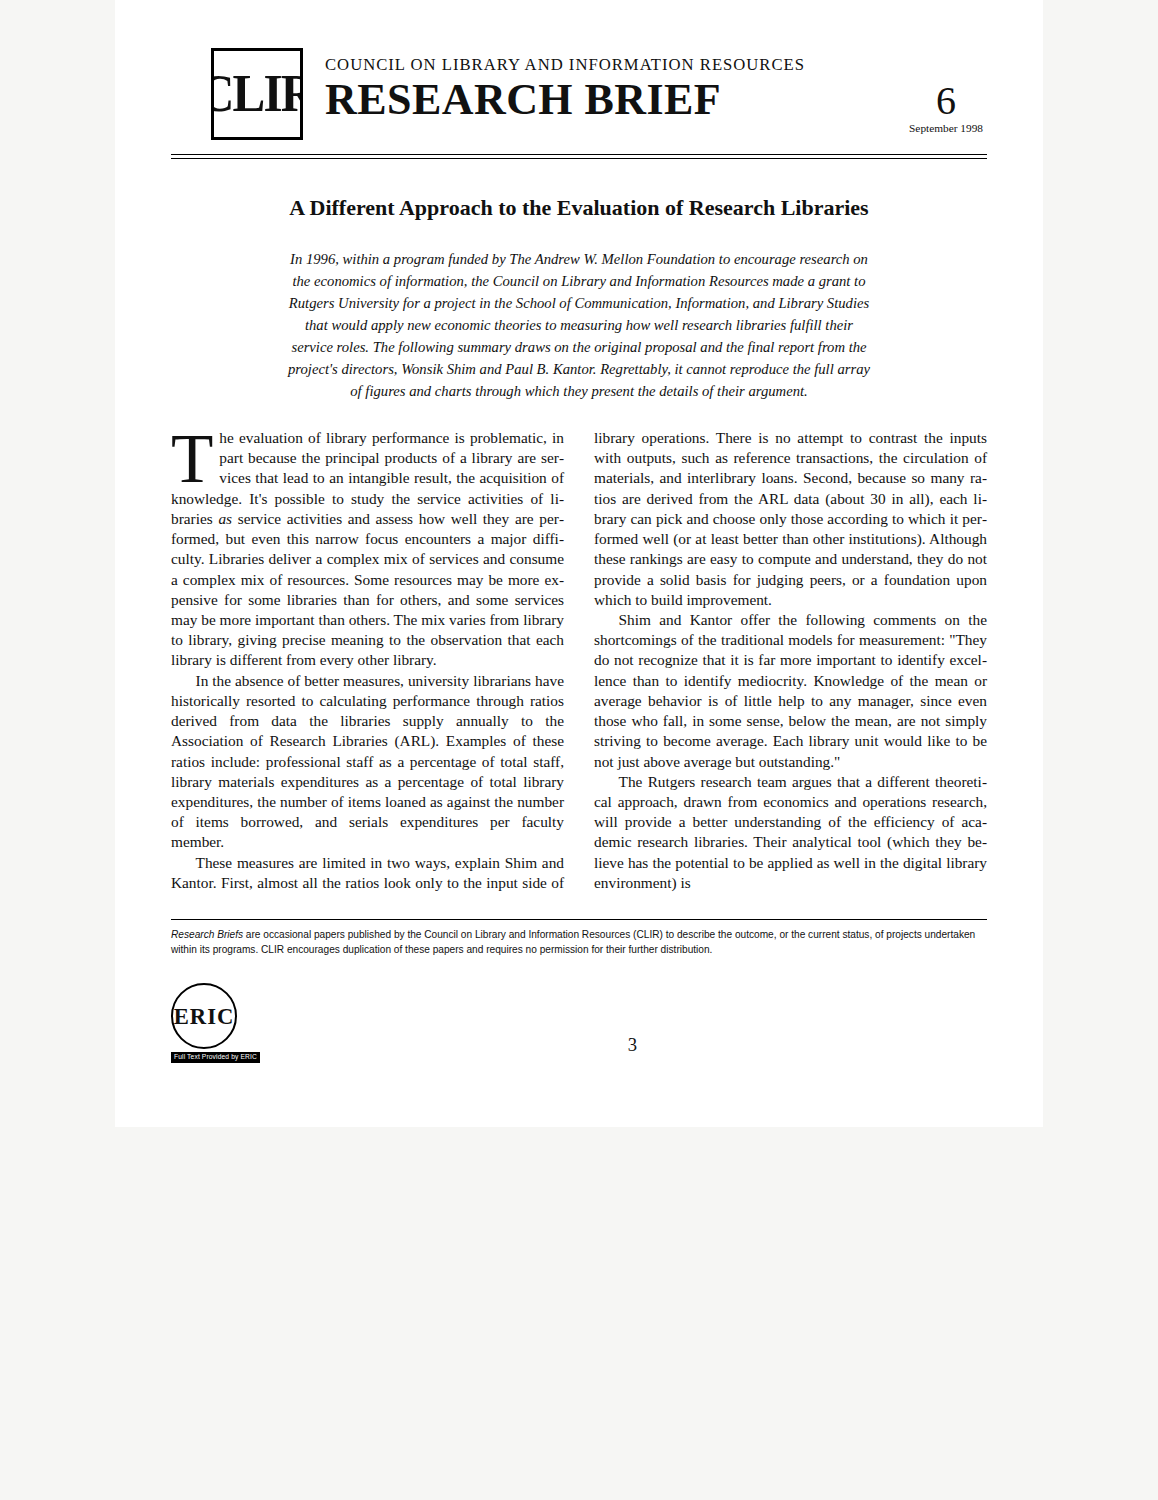CLIR
Council on Library and Information Resources
Research Brief
6 September 1998
A Different Approach to the Evaluation of Research Libraries
In 1996, within a program funded by The Andrew W. Mellon Foundation to encourage research on the economics of information, the Council on Library and Information Resources made a grant to Rutgers University for a project in the School of Communication, Information, and Library Studies that would apply new economic theories to measuring how well research libraries fulfill their service roles. The following summary draws on the original proposal and the final report from the project's directors, Wonsik Shim and Paul B. Kantor. Regrettably, it cannot reproduce the full array of figures and charts through which they present the details of their argument.
The evaluation of library performance is problematic, in part because the principal products of a library are services that lead to an intangible result, the acquisition of knowledge. It's possible to study the service activities of libraries as service activities and assess how well they are performed, but even this narrow focus encounters a major difficulty. Libraries deliver a complex mix of services and consume a complex mix of resources. Some resources may be more expensive for some libraries than for others, and some services may be more important than others. The mix varies from library to library, giving precise meaning to the observation that each library is different from every other library.
In the absence of better measures, university librarians have historically resorted to calculating performance through ratios derived from data the libraries supply annually to the Association of Research Libraries (ARL). Examples of these ratios include: professional staff as a percentage of total staff, library materials expenditures as a percentage of total library expenditures, the number of items loaned as against the number of items borrowed, and serials expenditures per faculty member.
These measures are limited in two ways, explain Shim and Kantor. First, almost all the ratios look only to the input side of library operations. There is no attempt to contrast the inputs with outputs, such as reference transactions, the circulation of materials, and interlibrary loans. Second, because so many ratios are derived from the ARL data (about 30 in all), each library can pick and choose only those according to which it performed well (or at least better than other institutions). Although these rankings are easy to compute and understand, they do not provide a solid basis for judging peers, or a foundation upon which to build improvement.
Shim and Kantor offer the following comments on the shortcomings of the traditional models for measurement: "They do not recognize that it is far more important to identify excellence than to identify mediocrity. Knowledge of the mean or average behavior is of little help to any manager, since even those who fall, in some sense, below the mean, are not simply striving to become average. Each library unit would like to be not just above average but outstanding."
The Rutgers research team argues that a different theoretical approach, drawn from economics and operations research, will provide a better understanding of the efficiency of academic research libraries. Their analytical tool (which they believe has the potential to be applied as well in the digital library environment) is
Research Briefs are occasional papers published by the Council on Library and Information Resources (CLIR) to describe the outcome, or the current status, of projects undertaken within its programs. CLIR encourages duplication of these papers and requires no permission for their further distribution.
ERIC
Full Text Provided by ERIC
3